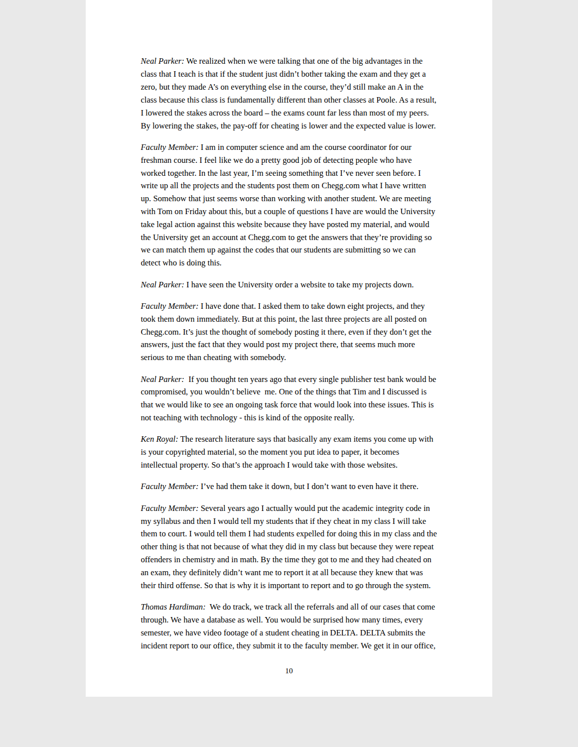Neal Parker: We realized when we were talking that one of the big advantages in the class that I teach is that if the student just didn’t bother taking the exam and they get a zero, but they made A’s on everything else in the course, they’d still make an A in the class because this class is fundamentally different than other classes at Poole. As a result, I lowered the stakes across the board – the exams count far less than most of my peers. By lowering the stakes, the pay-off for cheating is lower and the expected value is lower.
Faculty Member: I am in computer science and am the course coordinator for our freshman course. I feel like we do a pretty good job of detecting people who have worked together. In the last year, I’m seeing something that I’ve never seen before. I write up all the projects and the students post them on Chegg.com what I have written up. Somehow that just seems worse than working with another student. We are meeting with Tom on Friday about this, but a couple of questions I have are would the University take legal action against this website because they have posted my material, and would the University get an account at Chegg.com to get the answers that they’re providing so we can match them up against the codes that our students are submitting so we can detect who is doing this.
Neal Parker: I have seen the University order a website to take my projects down.
Faculty Member: I have done that. I asked them to take down eight projects, and they took them down immediately. But at this point, the last three projects are all posted on Chegg.com. It’s just the thought of somebody posting it there, even if they don’t get the answers, just the fact that they would post my project there, that seems much more serious to me than cheating with somebody.
Neal Parker: If you thought ten years ago that every single publisher test bank would be compromised, you wouldn’t believe me. One of the things that Tim and I discussed is that we would like to see an ongoing task force that would look into these issues. This is not teaching with technology - this is kind of the opposite really.
Ken Royal: The research literature says that basically any exam items you come up with is your copyrighted material, so the moment you put idea to paper, it becomes intellectual property. So that’s the approach I would take with those websites.
Faculty Member: I’ve had them take it down, but I don’t want to even have it there.
Faculty Member: Several years ago I actually would put the academic integrity code in my syllabus and then I would tell my students that if they cheat in my class I will take them to court. I would tell them I had students expelled for doing this in my class and the other thing is that not because of what they did in my class but because they were repeat offenders in chemistry and in math. By the time they got to me and they had cheated on an exam, they definitely didn’t want me to report it at all because they knew that was their third offense. So that is why it is important to report and to go through the system.
Thomas Hardiman: We do track, we track all the referrals and all of our cases that come through. We have a database as well. You would be surprised how many times, every semester, we have video footage of a student cheating in DELTA. DELTA submits the incident report to our office, they submit it to the faculty member. We get it in our office,
10